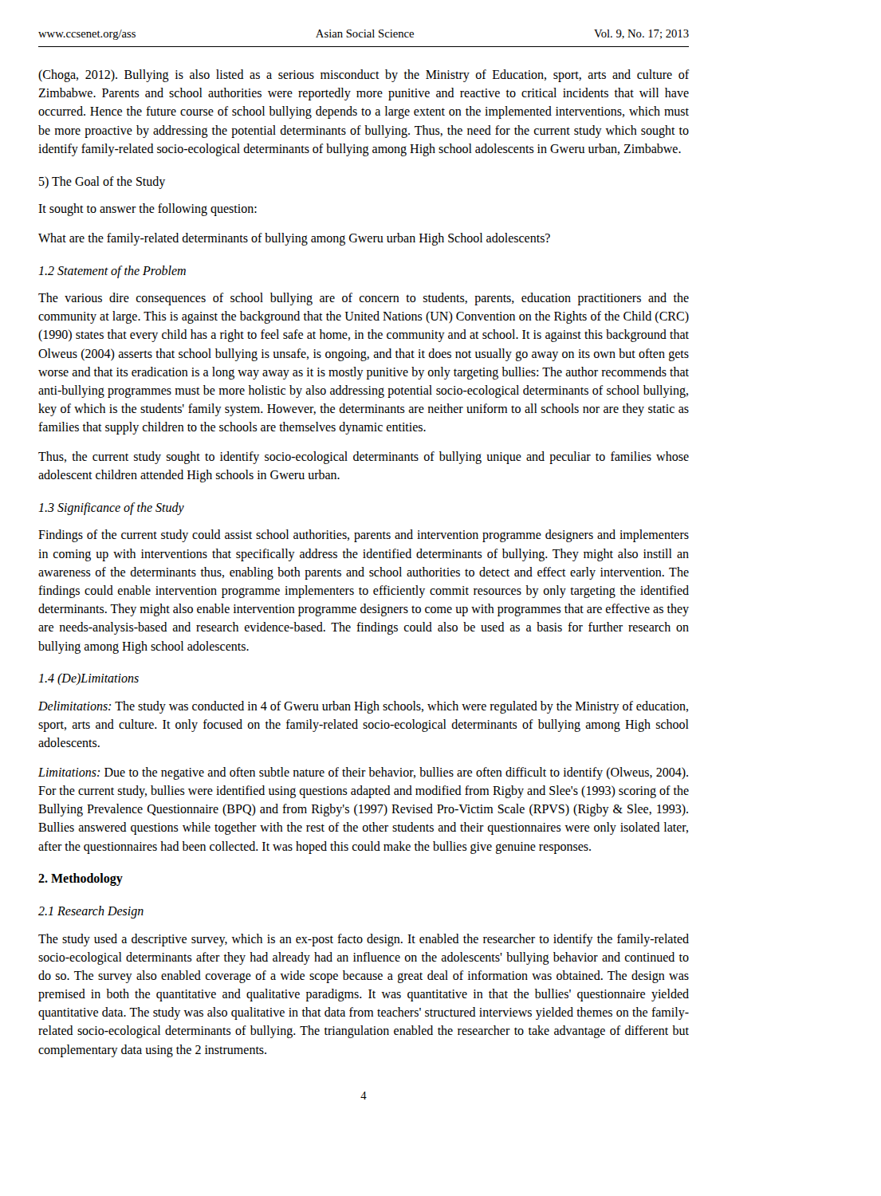www.ccsenet.org/ass
Asian Social Science
Vol. 9, No. 17; 2013
(Choga, 2012). Bullying is also listed as a serious misconduct by the Ministry of Education, sport, arts and culture of Zimbabwe. Parents and school authorities were reportedly more punitive and reactive to critical incidents that will have occurred. Hence the future course of school bullying depends to a large extent on the implemented interventions, which must be more proactive by addressing the potential determinants of bullying. Thus, the need for the current study which sought to identify family-related socio-ecological determinants of bullying among High school adolescents in Gweru urban, Zimbabwe.
5) The Goal of the Study
It sought to answer the following question:
What are the family-related determinants of bullying among Gweru urban High School adolescents?
1.2 Statement of the Problem
The various dire consequences of school bullying are of concern to students, parents, education practitioners and the community at large. This is against the background that the United Nations (UN) Convention on the Rights of the Child (CRC) (1990) states that every child has a right to feel safe at home, in the community and at school. It is against this background that Olweus (2004) asserts that school bullying is unsafe, is ongoing, and that it does not usually go away on its own but often gets worse and that its eradication is a long way away as it is mostly punitive by only targeting bullies: The author recommends that anti-bullying programmes must be more holistic by also addressing potential socio-ecological determinants of school bullying, key of which is the students' family system. However, the determinants are neither uniform to all schools nor are they static as families that supply children to the schools are themselves dynamic entities.
Thus, the current study sought to identify socio-ecological determinants of bullying unique and peculiar to families whose adolescent children attended High schools in Gweru urban.
1.3 Significance of the Study
Findings of the current study could assist school authorities, parents and intervention programme designers and implementers in coming up with interventions that specifically address the identified determinants of bullying. They might also instill an awareness of the determinants thus, enabling both parents and school authorities to detect and effect early intervention. The findings could enable intervention programme implementers to efficiently commit resources by only targeting the identified determinants. They might also enable intervention programme designers to come up with programmes that are effective as they are needs-analysis-based and research evidence-based. The findings could also be used as a basis for further research on bullying among High school adolescents.
1.4 (De)Limitations
Delimitations: The study was conducted in 4 of Gweru urban High schools, which were regulated by the Ministry of education, sport, arts and culture. It only focused on the family-related socio-ecological determinants of bullying among High school adolescents.
Limitations: Due to the negative and often subtle nature of their behavior, bullies are often difficult to identify (Olweus, 2004). For the current study, bullies were identified using questions adapted and modified from Rigby and Slee's (1993) scoring of the Bullying Prevalence Questionnaire (BPQ) and from Rigby's (1997) Revised Pro-Victim Scale (RPVS) (Rigby & Slee, 1993). Bullies answered questions while together with the rest of the other students and their questionnaires were only isolated later, after the questionnaires had been collected. It was hoped this could make the bullies give genuine responses.
2. Methodology
2.1 Research Design
The study used a descriptive survey, which is an ex-post facto design. It enabled the researcher to identify the family-related socio-ecological determinants after they had already had an influence on the adolescents' bullying behavior and continued to do so. The survey also enabled coverage of a wide scope because a great deal of information was obtained. The design was premised in both the quantitative and qualitative paradigms. It was quantitative in that the bullies' questionnaire yielded quantitative data. The study was also qualitative in that data from teachers' structured interviews yielded themes on the family-related socio-ecological determinants of bullying. The triangulation enabled the researcher to take advantage of different but complementary data using the 2 instruments.
4